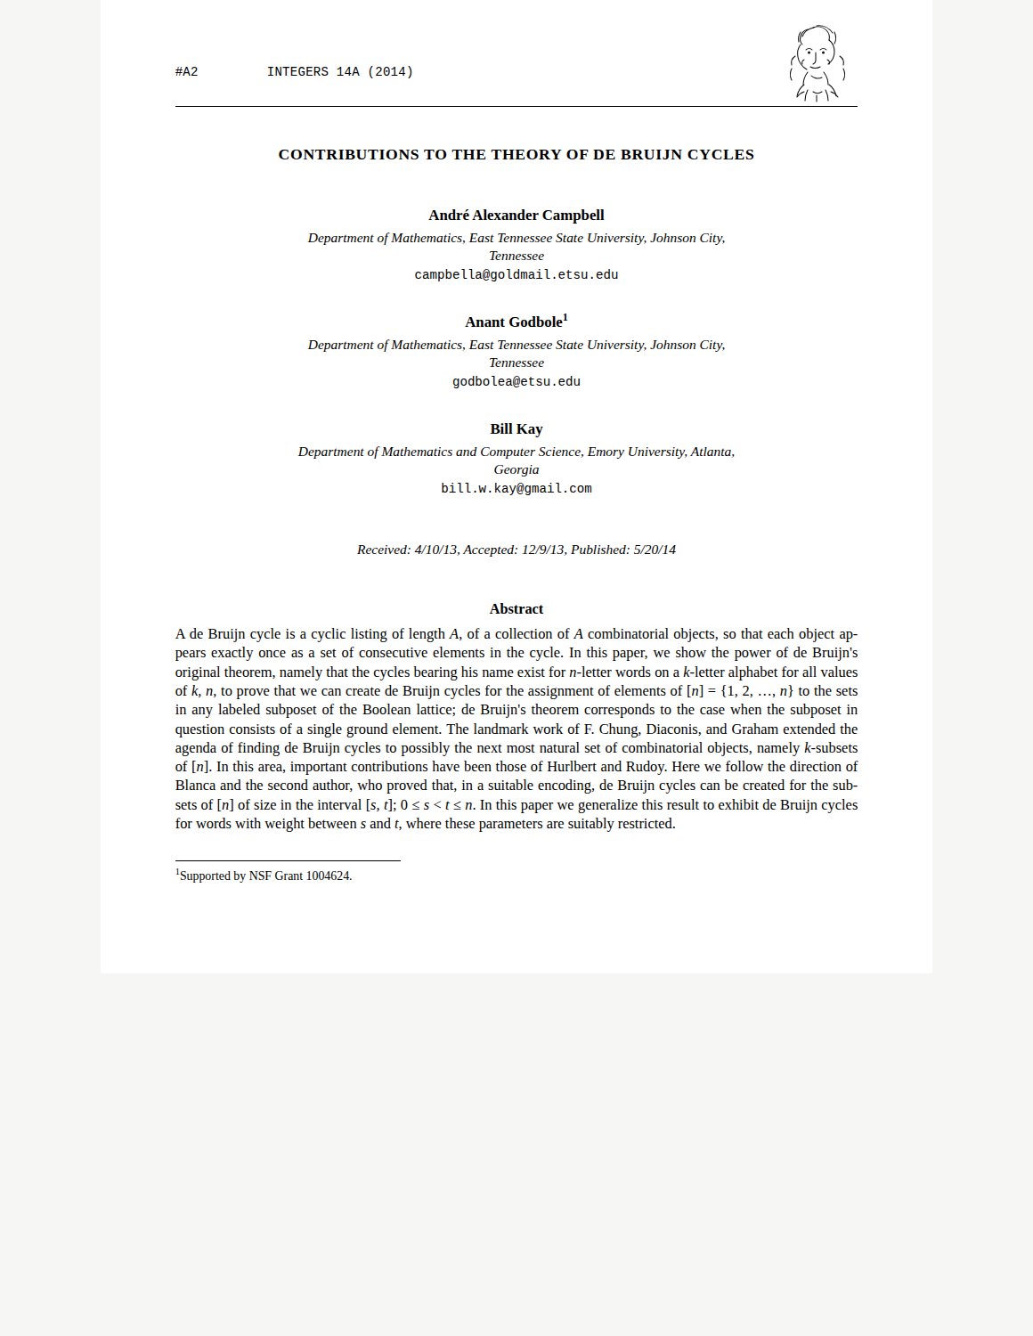#A2
INTEGERS 14A (2014)
CONTRIBUTIONS TO THE THEORY OF DE BRUIJN CYCLES
André Alexander Campbell
Department of Mathematics, East Tennessee State University, Johnson City, Tennessee
campbella@goldmail.etsu.edu
Anant Godbole1
Department of Mathematics, East Tennessee State University, Johnson City, Tennessee
godbolea@etsu.edu
Bill Kay
Department of Mathematics and Computer Science, Emory University, Atlanta, Georgia
bill.w.kay@gmail.com
Received: 4/10/13, Accepted: 12/9/13, Published: 5/20/14
Abstract
A de Bruijn cycle is a cyclic listing of length A, of a collection of A combinatorial objects, so that each object appears exactly once as a set of consecutive elements in the cycle. In this paper, we show the power of de Bruijn's original theorem, namely that the cycles bearing his name exist for n-letter words on a k-letter alphabet for all values of k, n, to prove that we can create de Bruijn cycles for the assignment of elements of [n] = {1, 2, …, n} to the sets in any labeled subposet of the Boolean lattice; de Bruijn's theorem corresponds to the case when the subposet in question consists of a single ground element. The landmark work of F. Chung, Diaconis, and Graham extended the agenda of finding de Bruijn cycles to possibly the next most natural set of combinatorial objects, namely k-subsets of [n]. In this area, important contributions have been those of Hurlbert and Rudoy. Here we follow the direction of Blanca and the second author, who proved that, in a suitable encoding, de Bruijn cycles can be created for the subsets of [n] of size in the interval [s, t]; 0 ≤ s < t ≤ n. In this paper we generalize this result to exhibit de Bruijn cycles for words with weight between s and t, where these parameters are suitably restricted.
1Supported by NSF Grant 1004624.